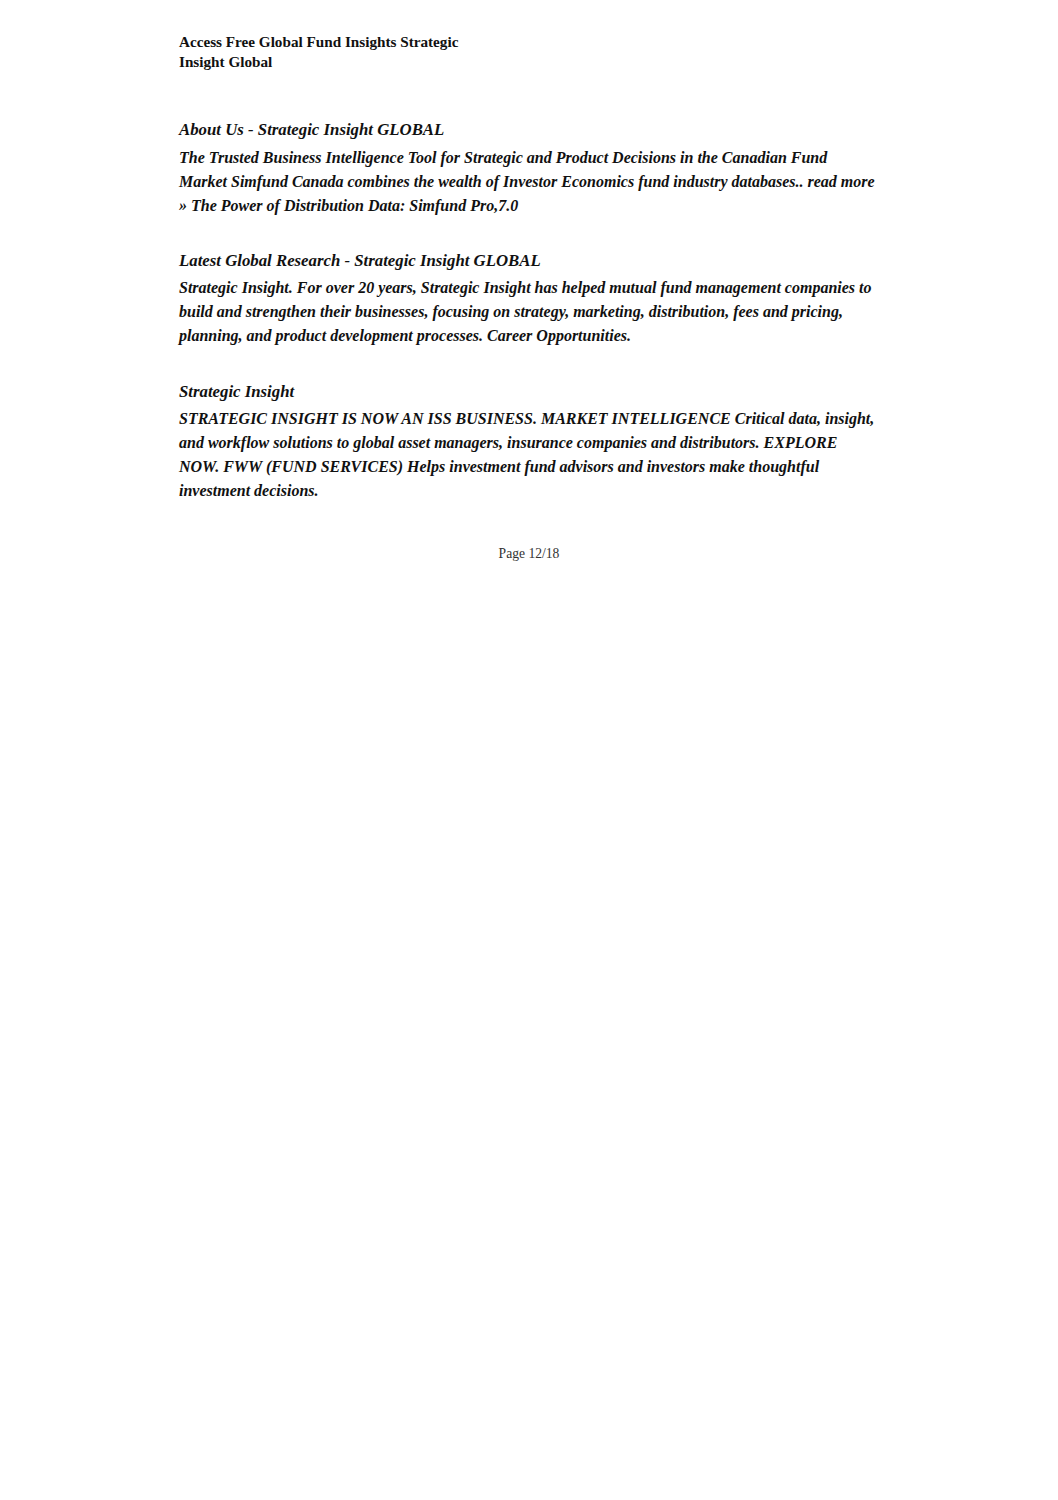Access Free Global Fund Insights Strategic
Insight Global
About Us - Strategic Insight GLOBAL
The Trusted Business Intelligence Tool for Strategic and Product Decisions in the Canadian Fund Market Simfund Canada combines the wealth of Investor Economics fund industry databases.. read more » The Power of Distribution Data: Simfund Pro,7.0
Latest Global Research - Strategic Insight GLOBAL
Strategic Insight. For over 20 years, Strategic Insight has helped mutual fund management companies to build and strengthen their businesses, focusing on strategy, marketing, distribution, fees and pricing, planning, and product development processes. Career Opportunities.
Strategic Insight
STRATEGIC INSIGHT IS NOW AN ISS BUSINESS. MARKET INTELLIGENCE Critical data, insight, and workflow solutions to global asset managers, insurance companies and distributors. EXPLORE NOW. FWW (FUND SERVICES) Helps investment fund advisors and investors make thoughtful investment decisions.
Page 12/18